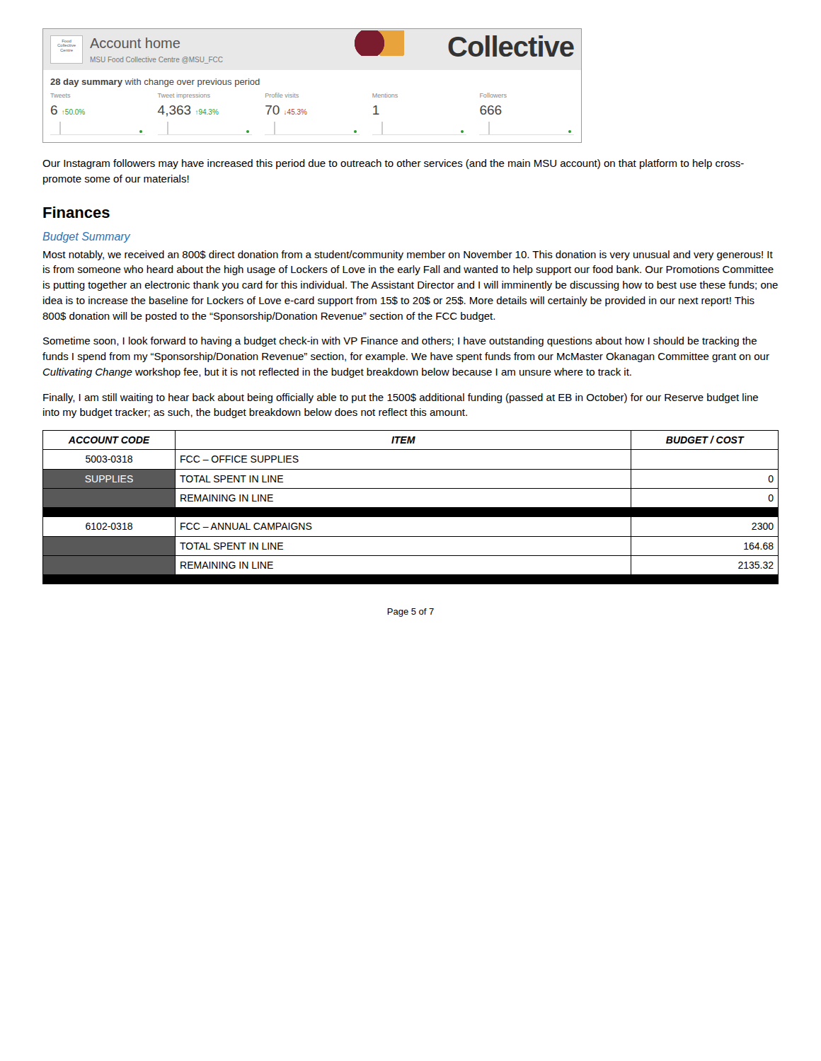Food
Collective
Centre
Account home
MSU Food Collective Centre @MSU_FCC
Collective
28 day summary with change over previous period
Tweets
6 ↑50.0%
Tweet impressions
4,363 ↑94.3%
Profile visits
70 ↓45.3%
Mentions
1
Followers
666
Our Instagram followers may have increased this period due to outreach to other services (and the main MSU account) on that platform to help cross-promote some of our materials!
Finances
Budget Summary
Most notably, we received an 800$ direct donation from a student/community member on November 10. This donation is very unusual and very generous! It is from someone who heard about the high usage of Lockers of Love in the early Fall and wanted to help support our food bank. Our Promotions Committee is putting together an electronic thank you card for this individual. The Assistant Director and I will imminently be discussing how to best use these funds; one idea is to increase the baseline for Lockers of Love e-card support from 15$ to 20$ or 25$. More details will certainly be provided in our next report! This 800$ donation will be posted to the “Sponsorship/Donation Revenue” section of the FCC budget.
Sometime soon, I look forward to having a budget check-in with VP Finance and others; I have outstanding questions about how I should be tracking the funds I spend from my “Sponsorship/Donation Revenue” section, for example. We have spent funds from our McMaster Okanagan Committee grant on our Cultivating Change workshop fee, but it is not reflected in the budget breakdown below because I am unsure where to track it.
Finally, I am still waiting to hear back about being officially able to put the 1500$ additional funding (passed at EB in October) for our Reserve budget line into my budget tracker; as such, the budget breakdown below does not reflect this amount.
| ACCOUNT CODE | ITEM | BUDGET / COST |
| --- | --- | --- |
| 5003-0318 | FCC – OFFICE SUPPLIES | |
| SUPPLIES | TOTAL SPENT IN LINE | 0 |
| | REMAINING IN LINE | 0 |
| 6102-0318 | FCC – ANNUAL CAMPAIGNS | 2300 |
| | TOTAL SPENT IN LINE | 164.68 |
| | REMAINING IN LINE | 2135.32 |
Page 5 of 7